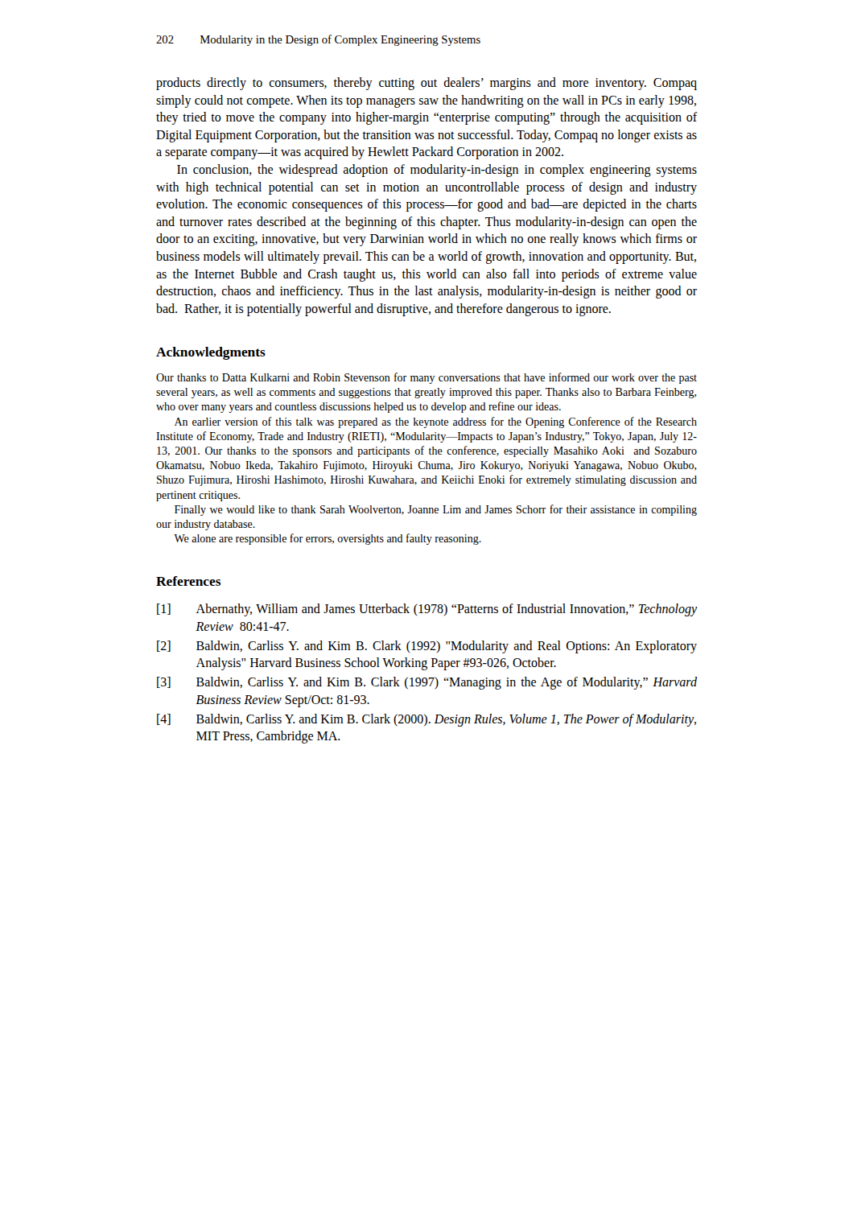202 Modularity in the Design of Complex Engineering Systems
products directly to consumers, thereby cutting out dealers’ margins and more inventory. Compaq simply could not compete. When its top managers saw the handwriting on the wall in PCs in early 1998, they tried to move the company into higher-margin “enterprise computing” through the acquisition of Digital Equipment Corporation, but the transition was not successful. Today, Compaq no longer exists as a separate company—it was acquired by Hewlett Packard Corporation in 2002.
In conclusion, the widespread adoption of modularity-in-design in complex engineering systems with high technical potential can set in motion an uncontrollable process of design and industry evolution. The economic consequences of this process—for good and bad—are depicted in the charts and turnover rates described at the beginning of this chapter. Thus modularity-in-design can open the door to an exciting, innovative, but very Darwinian world in which no one really knows which firms or business models will ultimately prevail. This can be a world of growth, innovation and opportunity. But, as the Internet Bubble and Crash taught us, this world can also fall into periods of extreme value destruction, chaos and inefficiency. Thus in the last analysis, modularity-in-design is neither good or bad. Rather, it is potentially powerful and disruptive, and therefore dangerous to ignore.
Acknowledgments
Our thanks to Datta Kulkarni and Robin Stevenson for many conversations that have informed our work over the past several years, as well as comments and suggestions that greatly improved this paper. Thanks also to Barbara Feinberg, who over many years and countless discussions helped us to develop and refine our ideas.
An earlier version of this talk was prepared as the keynote address for the Opening Conference of the Research Institute of Economy, Trade and Industry (RIETI), “Modularity—Impacts to Japan’s Industry,” Tokyo, Japan, July 12-13, 2001. Our thanks to the sponsors and participants of the conference, especially Masahiko Aoki and Sozaburo Okamatsu, Nobuo Ikeda, Takahiro Fujimoto, Hiroyuki Chuma, Jiro Kokuryo, Noriyuki Yanagawa, Nobuo Okubo, Shuzo Fujimura, Hiroshi Hashimoto, Hiroshi Kuwahara, and Keiichi Enoki for extremely stimulating discussion and pertinent critiques.
Finally we would like to thank Sarah Woolverton, Joanne Lim and James Schorr for their assistance in compiling our industry database.
We alone are responsible for errors, oversights and faulty reasoning.
References
[1] Abernathy, William and James Utterback (1978) “Patterns of Industrial Innovation,” Technology Review 80:41-47.
[2] Baldwin, Carliss Y. and Kim B. Clark (1992) "Modularity and Real Options: An Exploratory Analysis" Harvard Business School Working Paper #93-026, October.
[3] Baldwin, Carliss Y. and Kim B. Clark (1997) “Managing in the Age of Modularity,” Harvard Business Review Sept/Oct: 81-93.
[4] Baldwin, Carliss Y. and Kim B. Clark (2000). Design Rules, Volume 1, The Power of Modularity, MIT Press, Cambridge MA.